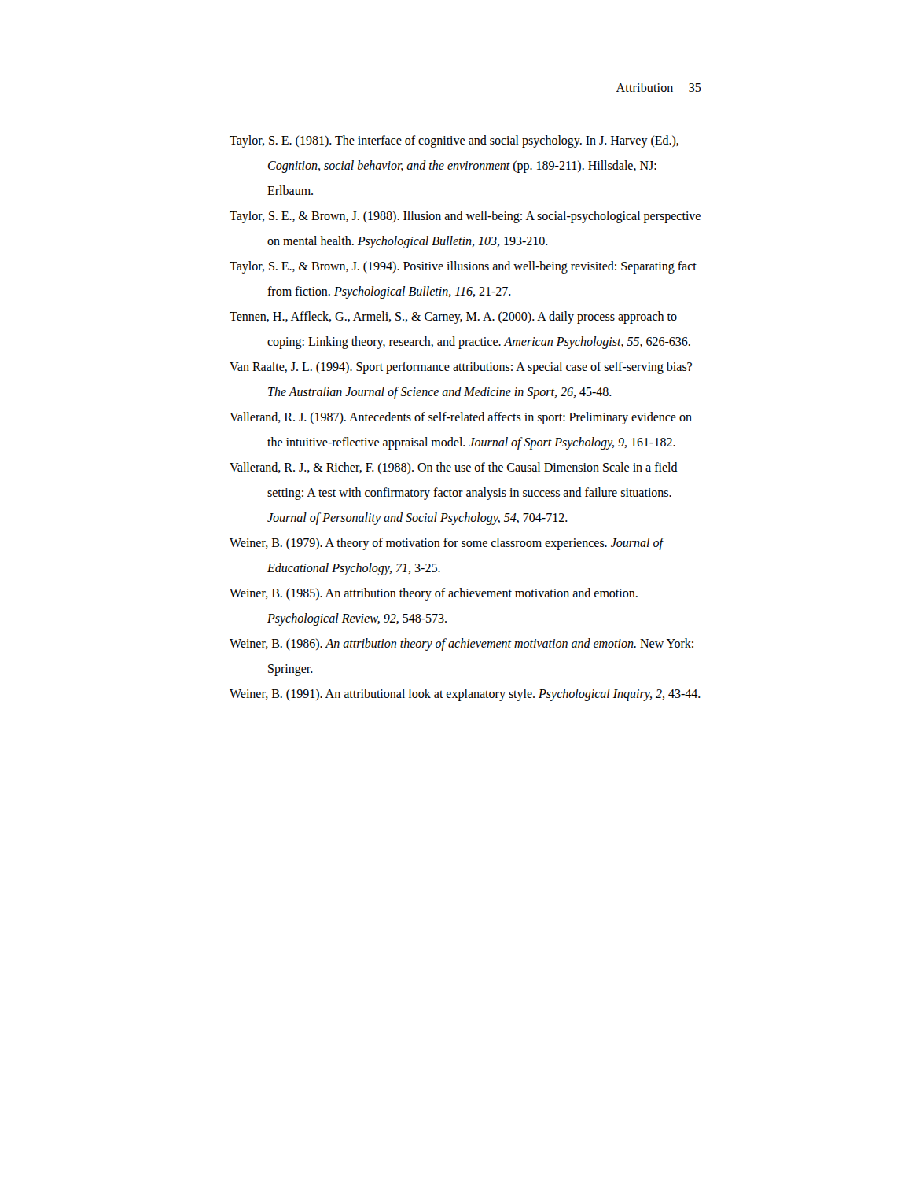Attribution35
Taylor, S. E. (1981). The interface of cognitive and social psychology. In J. Harvey (Ed.), Cognition, social behavior, and the environment (pp. 189-211). Hillsdale, NJ: Erlbaum.
Taylor, S. E., & Brown, J. (1988). Illusion and well-being: A social-psychological perspective on mental health. Psychological Bulletin, 103, 193-210.
Taylor, S. E., & Brown, J. (1994). Positive illusions and well-being revisited: Separating fact from fiction. Psychological Bulletin, 116, 21-27.
Tennen, H., Affleck, G., Armeli, S., & Carney, M. A. (2000). A daily process approach to coping: Linking theory, research, and practice. American Psychologist, 55, 626-636.
Van Raalte, J. L. (1994). Sport performance attributions: A special case of self-serving bias? The Australian Journal of Science and Medicine in Sport, 26, 45-48.
Vallerand, R. J. (1987). Antecedents of self-related affects in sport: Preliminary evidence on the intuitive-reflective appraisal model. Journal of Sport Psychology, 9, 161-182.
Vallerand, R. J., & Richer, F. (1988). On the use of the Causal Dimension Scale in a field setting: A test with confirmatory factor analysis in success and failure situations. Journal of Personality and Social Psychology, 54, 704-712.
Weiner, B. (1979). A theory of motivation for some classroom experiences. Journal of Educational Psychology, 71, 3-25.
Weiner, B. (1985). An attribution theory of achievement motivation and emotion. Psychological Review, 92, 548-573.
Weiner, B. (1986). An attribution theory of achievement motivation and emotion. New York: Springer.
Weiner, B. (1991). An attributional look at explanatory style. Psychological Inquiry, 2, 43-44.